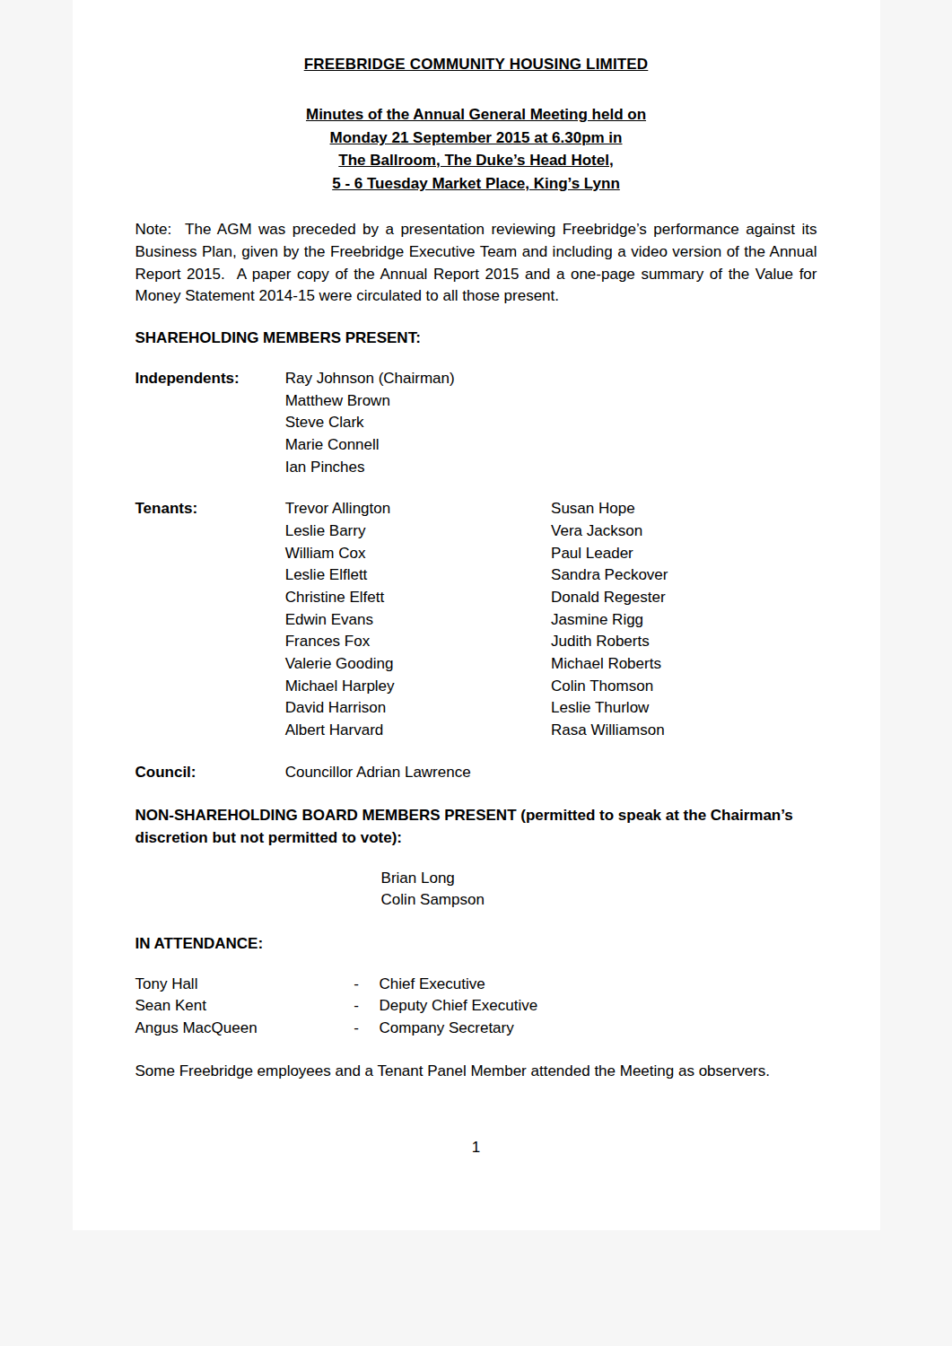FREEBRIDGE COMMUNITY HOUSING LIMITED
Minutes of the Annual General Meeting held on
Monday 21 September 2015 at 6.30pm in
The Ballroom, The Duke’s Head Hotel,
5 - 6 Tuesday Market Place, King’s Lynn
Note: The AGM was preceded by a presentation reviewing Freebridge’s performance against its Business Plan, given by the Freebridge Executive Team and including a video version of the Annual Report 2015. A paper copy of the Annual Report 2015 and a one-page summary of the Value for Money Statement 2014-15 were circulated to all those present.
SHAREHOLDING MEMBERS PRESENT:
| Independents: | Ray Johnson (Chairman) Matthew Brown Steve Clark Marie Connell Ian Pinches | |
| Tenants: | Trevor Allington Leslie Barry William Cox Leslie Elflett Christine Elfett Edwin Evans Frances Fox Valerie Gooding Michael Harpley David Harrison Albert Harvard | Susan Hope Vera Jackson Paul Leader Sandra Peckover Donald Regester Jasmine Rigg Judith Roberts Michael Roberts Colin Thomson Leslie Thurlow Rasa Williamson |
| Council: | Councillor Adrian Lawrence |
NON-SHAREHOLDING BOARD MEMBERS PRESENT (permitted to speak at the Chairman’s discretion but not permitted to vote):
| | Brian Long Colin Sampson |
IN ATTENDANCE:
| Tony Hall | - | Chief Executive |
| Sean Kent | - | Deputy Chief Executive |
| Angus MacQueen | - | Company Secretary |
Some Freebridge employees and a Tenant Panel Member attended the Meeting as observers.
1